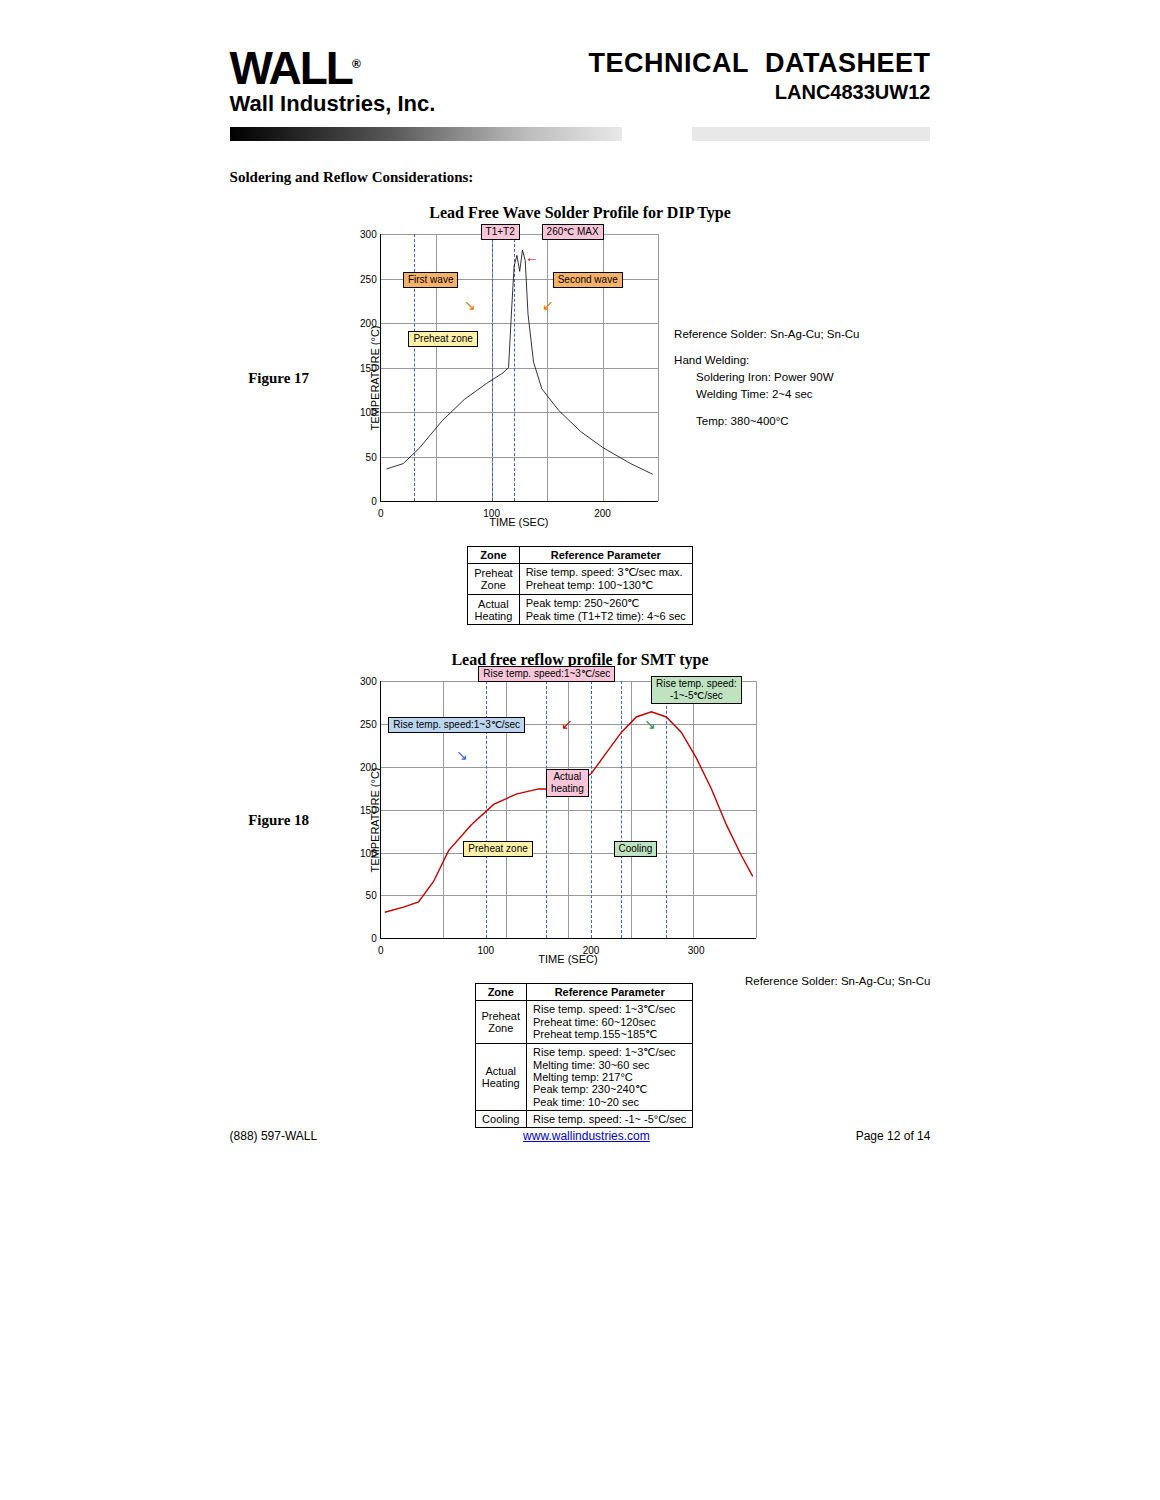WALL®
Wall Industries, Inc.
TECHNICAL DATASHEET
LANC4833UW12
Soldering and Reflow Considerations:
Lead Free Wave Solder Profile for DIP Type
Figure 17
TEMPERATURE (°C)
300
250
200
150
100
50
0
0
100
200
T1+T2
260℃ MAX
First wave
Second wave
Preheat zone
↘
↙
←
TIME (SEC)
Reference Solder: Sn-Ag-Cu; Sn-Cu
Hand Welding:
Soldering Iron: Power 90W
Welding Time: 2~4 sec
Temp: 380~400°C
| Zone | Reference Parameter |
| --- | --- |
| Preheat Zone | Rise temp. speed: 3℃/sec max. Preheat temp: 100~130℃ |
| Actual Heating | Peak temp: 250~260℃ Peak time (T1+T2 time): 4~6 sec |
Lead free reflow profile for SMT type
Figure 18
TEMPERATURE (°C)
300
250
200
150
100
50
0
0
100
200
300
Rise temp. speed:1~3℃/sec
Rise temp. speed:
-1~-5℃/sec
Rise temp. speed:1~3℃/sec
Actual
heating
Preheat zone
Cooling
↘
↙
↘
TIME (SEC)
| Zone | Reference Parameter |
| --- | --- |
| Preheat Zone | Rise temp. speed: 1~3℃/sec Preheat time: 60~120sec Preheat temp.155~185℃ |
| Actual Heating | Rise temp. speed: 1~3℃/sec Melting time: 30~60 sec Melting temp: 217°C Peak temp: 230~240℃ Peak time: 10~20 sec |
| Cooling | Rise temp. speed: -1~ -5°C/sec |
Reference Solder: Sn-Ag-Cu; Sn-Cu
(888) 597-WALL
www.wallindustries.com
Page 12 of 14